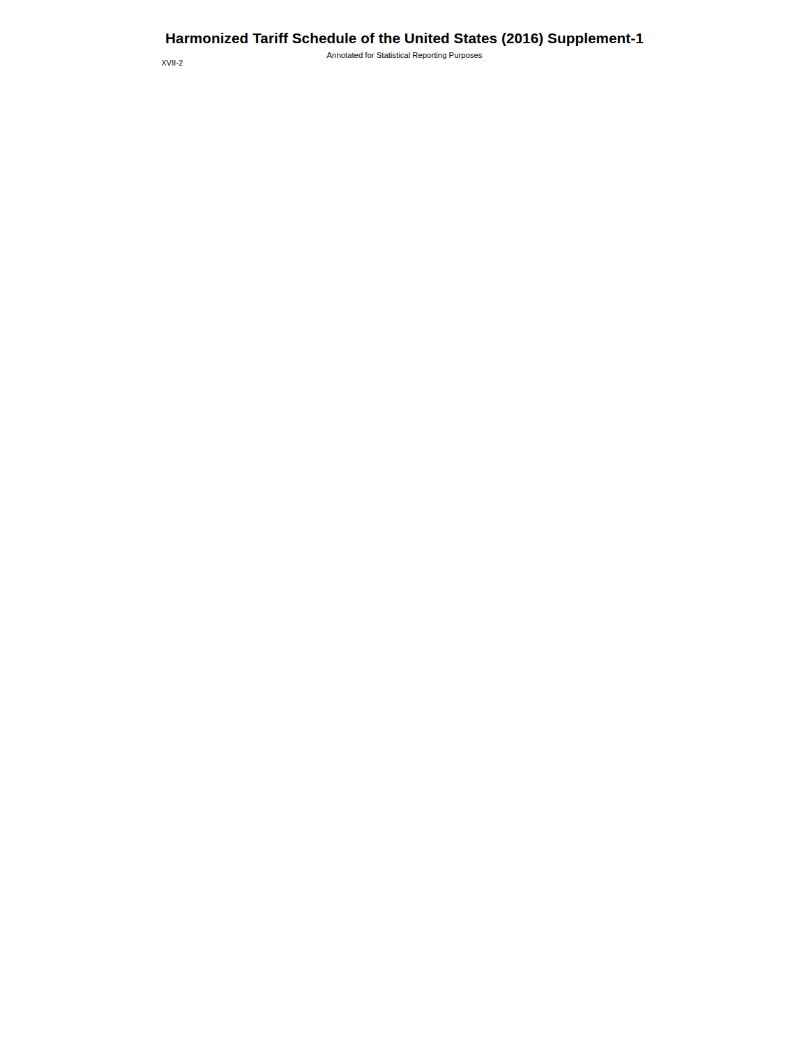Harmonized Tariff Schedule of the United States (2016) Supplement-1
Annotated for Statistical Reporting Purposes
XVII-2